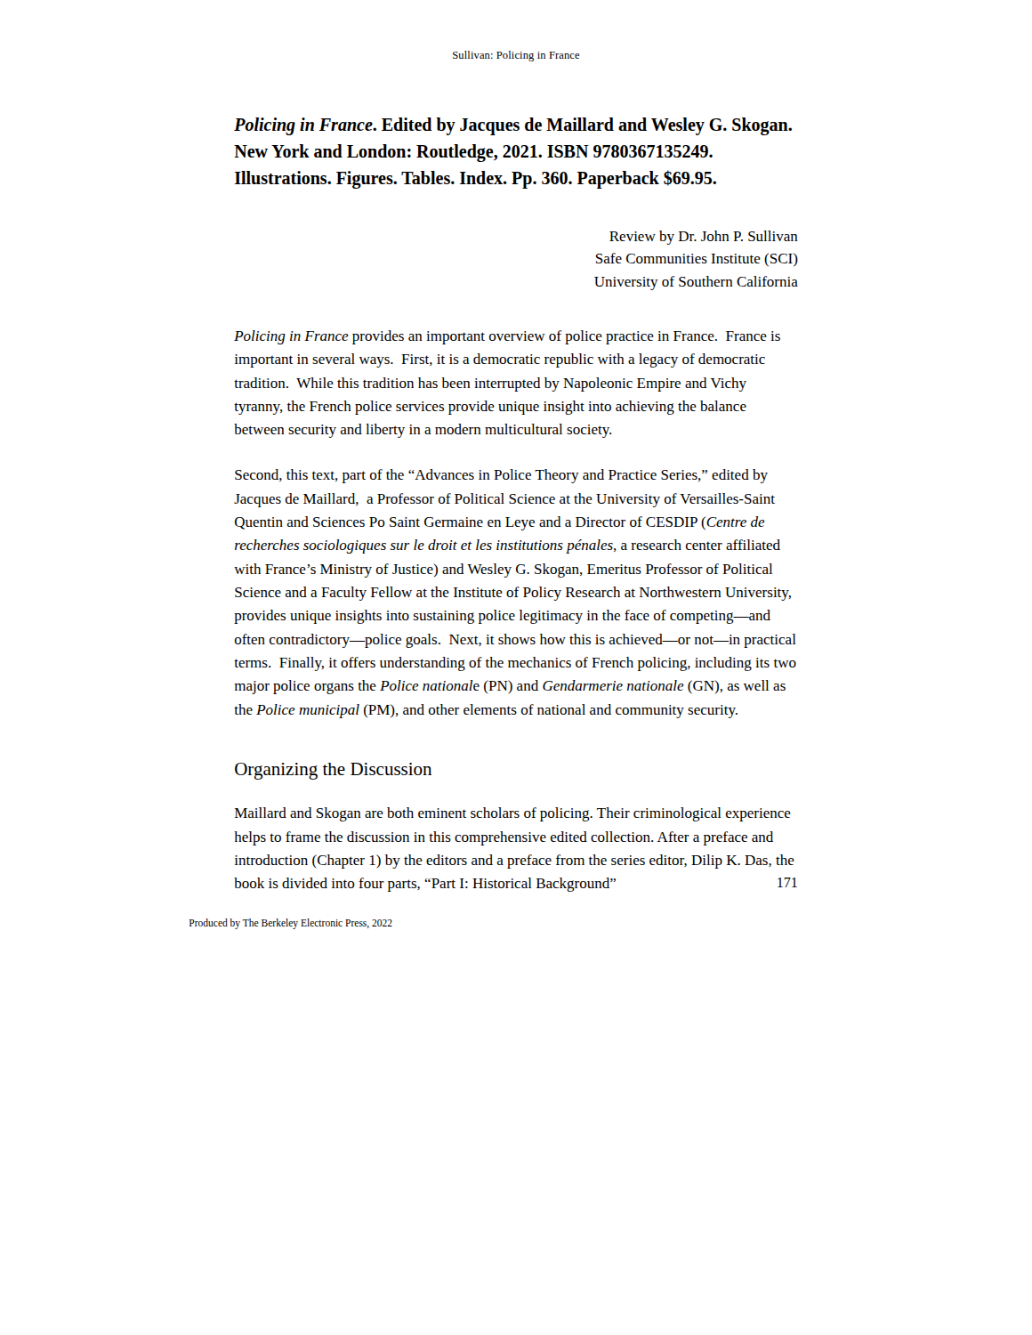Sullivan: Policing in France
Policing in France. Edited by Jacques de Maillard and Wesley G. Skogan. New York and London: Routledge, 2021. ISBN 9780367135249. Illustrations. Figures. Tables. Index. Pp. 360. Paperback $69.95.
Review by Dr. John P. Sullivan
Safe Communities Institute (SCI)
University of Southern California
Policing in France provides an important overview of police practice in France. France is important in several ways. First, it is a democratic republic with a legacy of democratic tradition. While this tradition has been interrupted by Napoleonic Empire and Vichy tyranny, the French police services provide unique insight into achieving the balance between security and liberty in a modern multicultural society.
Second, this text, part of the “Advances in Police Theory and Practice Series,” edited by Jacques de Maillard, a Professor of Political Science at the University of Versailles-Saint Quentin and Sciences Po Saint Germaine en Leye and a Director of CESDIP (Centre de recherches sociologiques sur le droit et les institutions pénales, a research center affiliated with France’s Ministry of Justice) and Wesley G. Skogan, Emeritus Professor of Political Science and a Faculty Fellow at the Institute of Policy Research at Northwestern University, provides unique insights into sustaining police legitimacy in the face of competing—and often contradictory—police goals. Next, it shows how this is achieved—or not—in practical terms. Finally, it offers understanding of the mechanics of French policing, including its two major police organs the Police nationale (PN) and Gendarmerie nationale (GN), as well as the Police municipal (PM), and other elements of national and community security.
Organizing the Discussion
Maillard and Skogan are both eminent scholars of policing. Their criminological experience helps to frame the discussion in this comprehensive edited collection. After a preface and introduction (Chapter 1) by the editors and a preface from the series editor, Dilip K. Das, the book is divided into four parts, “Part I: Historical Background”
171
Produced by The Berkeley Electronic Press, 2022